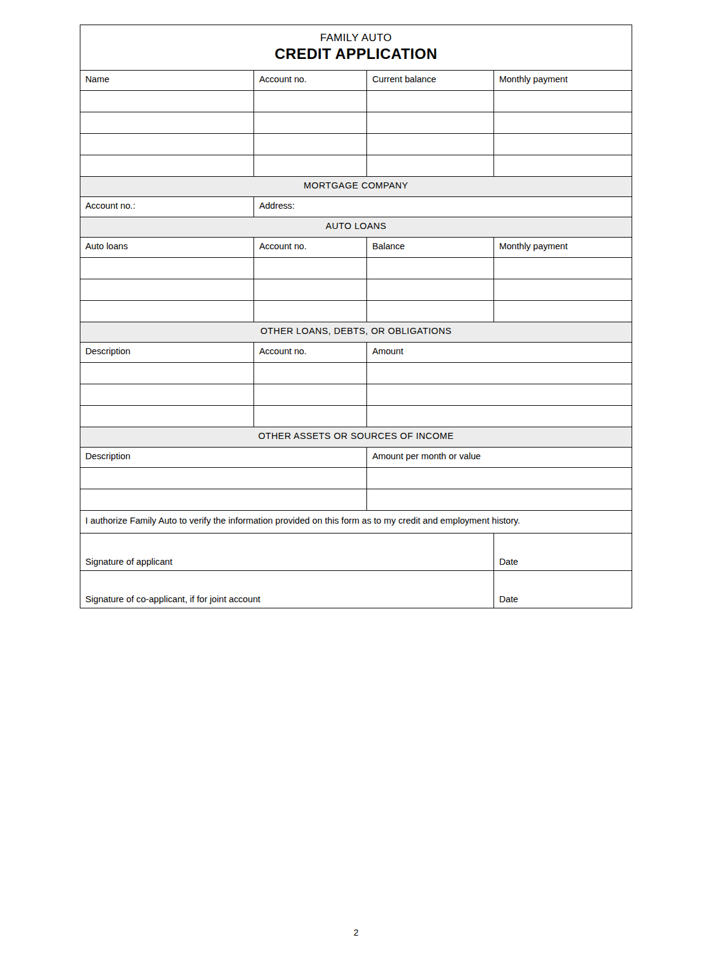| FAMILY AUTO CREDIT APPLICATION |
| Name | Account no. | Current balance | Monthly payment |
| MORTGAGE COMPANY |
| Account no.: | Address: |
| AUTO LOANS |
| Auto loans | Account no. | Balance | Monthly payment |
| OTHER LOANS, DEBTS, OR OBLIGATIONS |
| Description | Account no. | Amount |
| OTHER ASSETS OR SOURCES OF INCOME |
| Description | Amount per month or value |
| I authorize Family Auto to verify the information provided on this form as to my credit and employment history. |
| Signature of applicant | Date |
| Signature of co-applicant, if for joint account | Date |
2